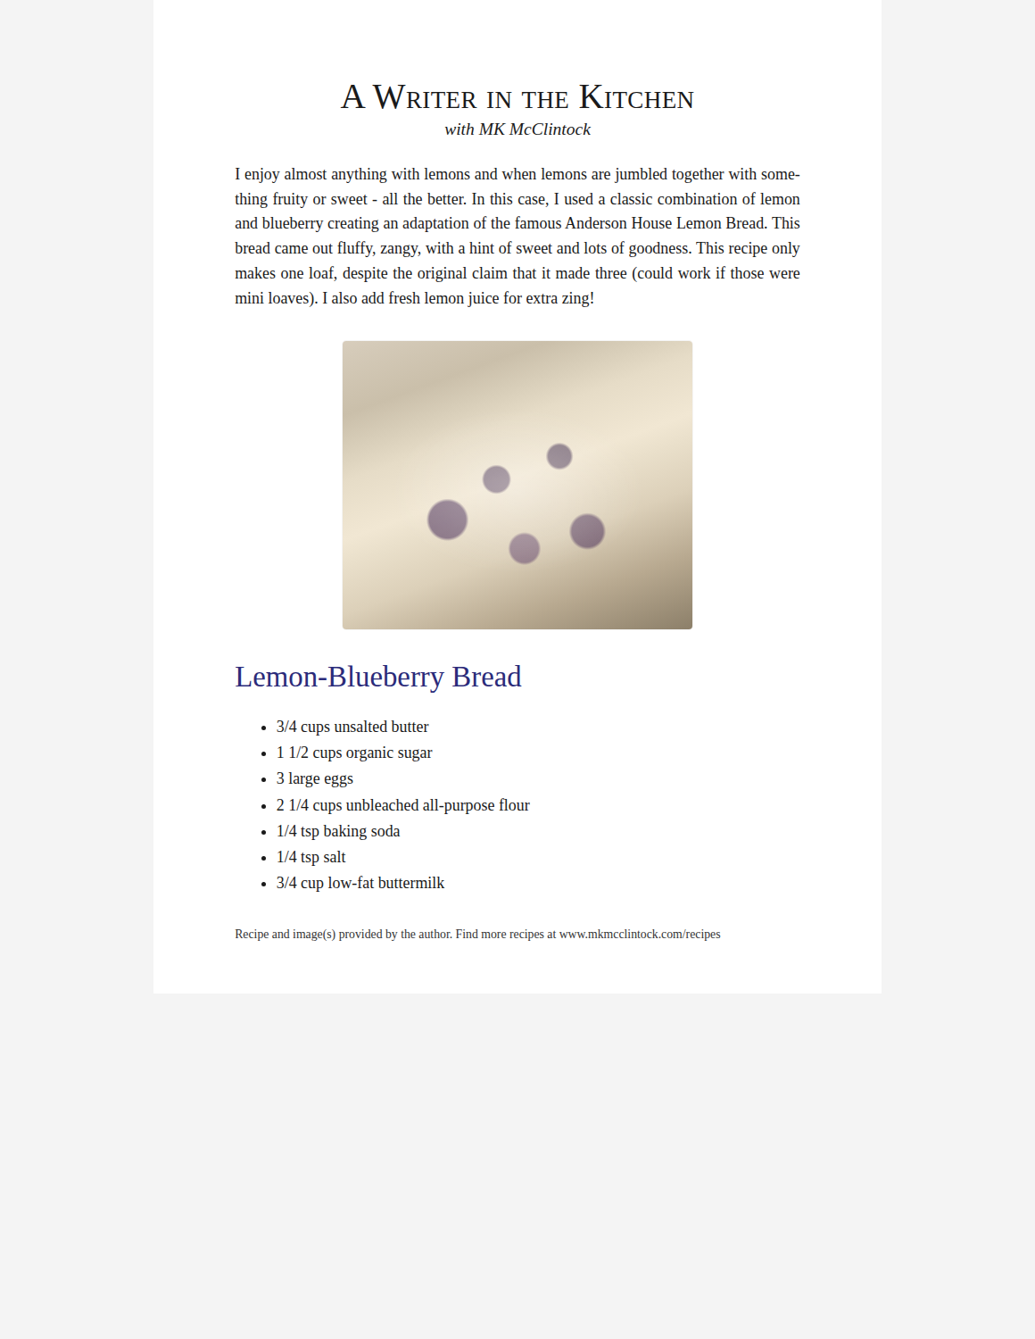A Writer in the Kitchen
with MK McClintock
I enjoy almost anything with lemons and when lemons are jumbled together with something fruity or sweet - all the better. In this case, I used a classic combination of lemon and blueberry creating an adaptation of the famous Anderson House Lemon Bread. This bread came out fluffy, zangy, with a hint of sweet and lots of goodness. This recipe only makes one loaf, despite the original claim that it made three (could work if those were mini loaves). I also add fresh lemon juice for extra zing!
Lemon-Blueberry Bread
3/4 cups unsalted butter
1 1/2 cups organic sugar
3 large eggs
2 1/4 cups unbleached all-purpose flour
1/4 tsp baking soda
1/4 tsp salt
3/4 cup low-fat buttermilk
Recipe and image(s) provided by the author. Find more recipes at www.mkmcclintock.com/recipes